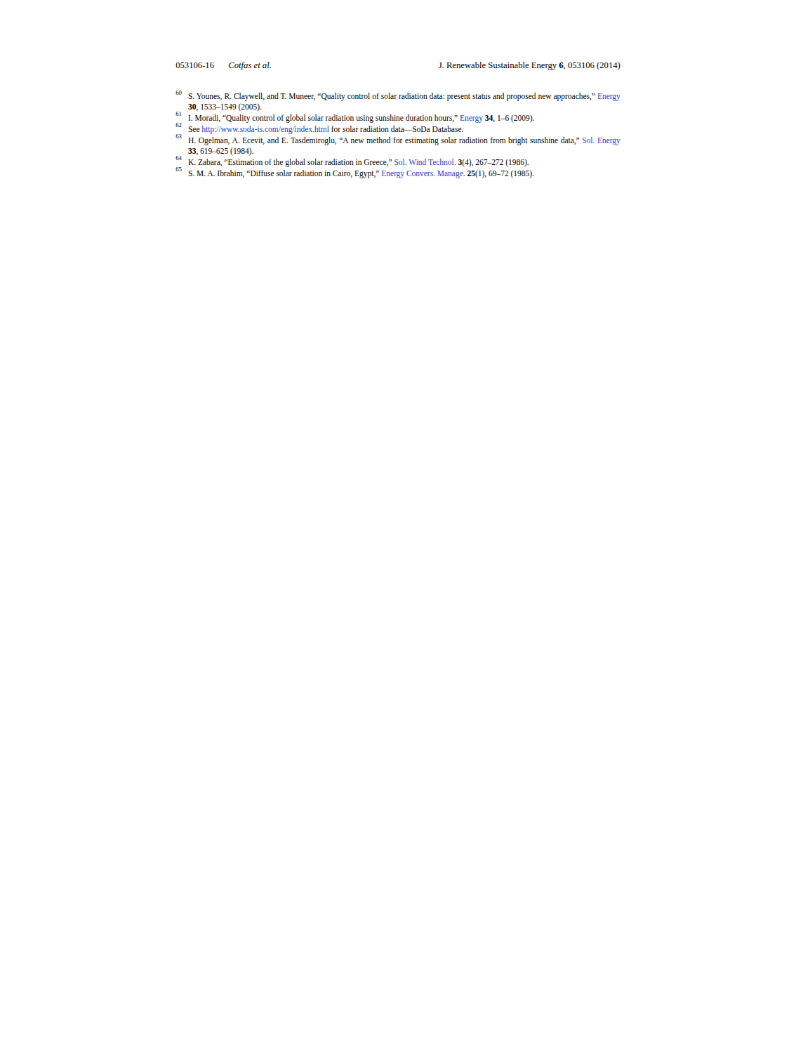053106-16 Cotfas et al.
J. Renewable Sustainable Energy 6, 053106 (2014)
60 S. Younes, R. Claywell, and T. Muneer, “Quality control of solar radiation data: present status and proposed new approaches,” Energy 30, 1533–1549 (2005).
61 I. Moradi, “Quality control of global solar radiation using sunshine duration hours,” Energy 34, 1–6 (2009).
62 See http://www.soda-is.com/eng/index.html for solar radiation data—SoDa Database.
63 H. Ogelman, A. Ecevit, and E. Tasdemiroglu, “A new method for estimating solar radiation from bright sunshine data,” Sol. Energy 33, 619–625 (1984).
64 K. Zabara, “Estimation of the global solar radiation in Greece,” Sol. Wind Technol. 3(4), 267–272 (1986).
65 S. M. A. Ibrahim, “Diffuse solar radiation in Cairo, Egypt,” Energy Convers. Manage. 25(1), 69–72 (1985).